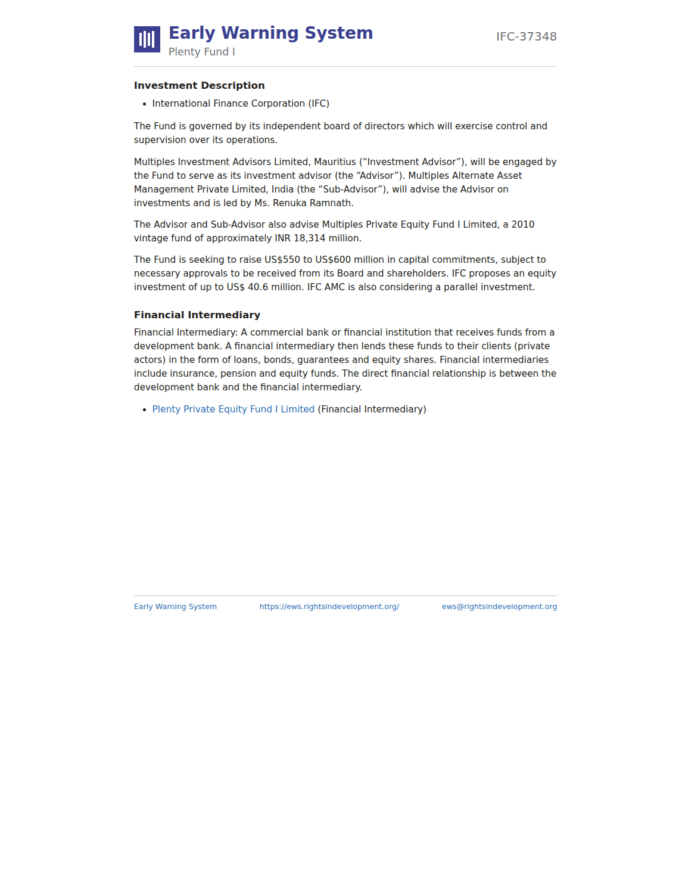Early Warning System
Plenty Fund I
IFC-37348
Investment Description
International Finance Corporation (IFC)
The Fund is governed by its independent board of directors which will exercise control and supervision over its operations.
Multiples Investment Advisors Limited, Mauritius (“Investment Advisor”), will be engaged by the Fund to serve as its investment advisor (the “Advisor”). Multiples Alternate Asset Management Private Limited, India (the “Sub-Advisor”), will advise the Advisor on investments and is led by Ms. Renuka Ramnath.
The Advisor and Sub-Advisor also advise Multiples Private Equity Fund I Limited, a 2010 vintage fund of approximately INR 18,314 million.
The Fund is seeking to raise US$550 to US$600 million in capital commitments, subject to necessary approvals to be received from its Board and shareholders. IFC proposes an equity investment of up to US$ 40.6 million. IFC AMC is also considering a parallel investment.
Financial Intermediary
Financial Intermediary: A commercial bank or financial institution that receives funds from a development bank. A financial intermediary then lends these funds to their clients (private actors) in the form of loans, bonds, guarantees and equity shares. Financial intermediaries include insurance, pension and equity funds. The direct financial relationship is between the development bank and the financial intermediary.
Plenty Private Equity Fund I Limited (Financial Intermediary)
Early Warning System
https://ews.rightsindevelopment.org/
ews@rightsindevelopment.org